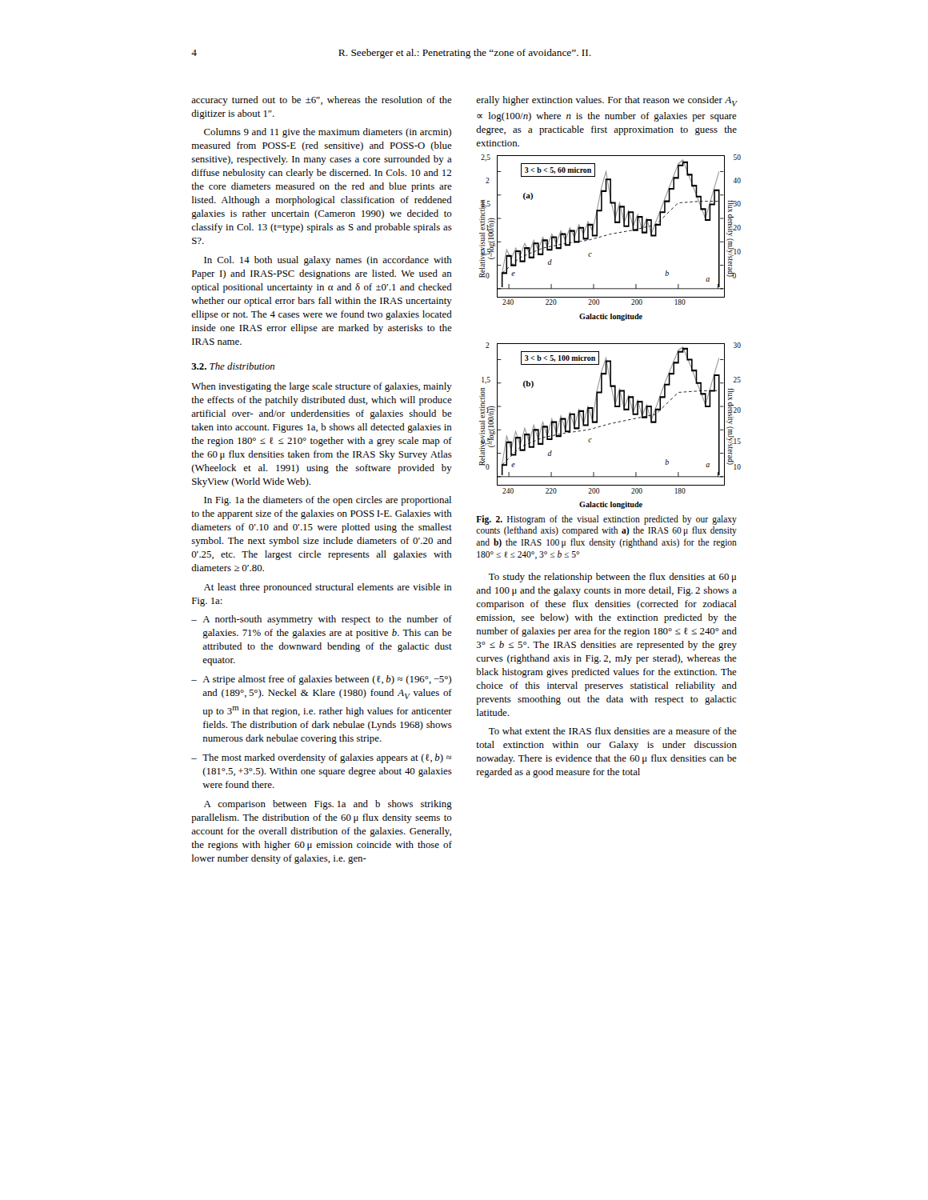4 R. Seeberger et al.: Penetrating the “zone of avoidance”. II.
accuracy turned out to be ±6″, whereas the resolution of the digitizer is about 1″.
Columns 9 and 11 give the maximum diameters (in arcmin) measured from POSS-E (red sensitive) and POSS-O (blue sensitive), respectively. In many cases a core surrounded by a diffuse nebulosity can clearly be discerned. In Cols. 10 and 12 the core diameters measured on the red and blue prints are listed. Although a morphological classification of reddened galaxies is rather uncertain (Cameron 1990) we decided to classify in Col. 13 (t=type) spirals as S and probable spirals as S?.
In Col. 14 both usual galaxy names (in accordance with Paper I) and IRAS-PSC designations are listed. We used an optical positional uncertainty in α and δ of ±0′.1 and checked whether our optical error bars fall within the IRAS uncertainty ellipse or not. The 4 cases were we found two galaxies located inside one IRAS error ellipse are marked by asterisks to the IRAS name.
3.2. The distribution
When investigating the large scale structure of galaxies, mainly the effects of the patchily distributed dust, which will produce artificial over- and/or underdensities of galaxies should be taken into account. Figures 1a, b shows all detected galaxies in the region 180° ≤ ℓ ≤ 210° together with a grey scale map of the 60 μ flux densities taken from the IRAS Sky Survey Atlas (Wheelock et al. 1991) using the software provided by SkyView (World Wide Web).
In Fig. 1a the diameters of the open circles are proportional to the apparent size of the galaxies on POSS I-E. Galaxies with diameters of 0′.10 and 0′.15 were plotted using the smallest symbol. The next symbol size include diameters of 0′.20 and 0′.25, etc. The largest circle represents all galaxies with diameters ≥ 0′.80.
At least three pronounced structural elements are visible in Fig. 1a:
A north-south asymmetry with respect to the number of galaxies. 71% of the galaxies are at positive b. This can be attributed to the downward bending of the galactic dust equator.
A stripe almost free of galaxies between (ℓ, b) ≈ (196°, −5°) and (189°, 5°). Neckel & Klare (1980) found AV values of up to 3m in that region, i.e. rather high values for anticenter fields. The distribution of dark nebulae (Lynds 1968) shows numerous dark nebulae covering this stripe.
The most marked overdensity of galaxies appears at (ℓ, b) ≈ (181°.5, +3°.5). Within one square degree about 40 galaxies were found there.
A comparison between Figs. 1a and b shows striking parallelism. The distribution of the 60 μ flux density seems to account for the overall distribution of the galaxies. Generally, the regions with higher 60 μ emission coincide with those of lower number density of galaxies, i.e. gen-
erally higher extinction values. For that reason we consider AV ∝ log(100/n) where n is the number of galaxies per square degree, as a practicable first approximation to guess the extinction.
Relative visual extinction
(~log(100/n))
3 < b < 5, 60 micron
(a)
e
d
c
b
a
2,5
2
1,5
1
0,5
0
50
40
30
20
10
0
240
220
200
200
180
Galactic longitude
flux density (mJy/sterad)
Relative visual extinction
(~log(100/n))
3 < b < 5, 100 micron
(b)
e
d
c
b
a
2
1,5
1
0,5
0
30
25
20
15
10
240
220
200
200
180
Galactic longitude
flux density (mJy/sterad)
Fig. 2. Histogram of the visual extinction predicted by our galaxy counts (lefthand axis) compared with a) the IRAS 60 μ flux density and b) the IRAS 100 μ flux density (righthand axis) for the region 180° ≤ ℓ ≤ 240°, 3° ≤ b ≤ 5°
To study the relationship between the flux densities at 60 μ and 100 μ and the galaxy counts in more detail, Fig. 2 shows a comparison of these flux densities (corrected for zodiacal emission, see below) with the extinction predicted by the number of galaxies per area for the region 180° ≤ ℓ ≤ 240° and 3° ≤ b ≤ 5°. The IRAS densities are represented by the grey curves (righthand axis in Fig. 2, mJy per sterad), whereas the black histogram gives predicted values for the extinction. The choice of this interval preserves statistical reliability and prevents smoothing out the data with respect to galactic latitude.
To what extent the IRAS flux densities are a measure of the total extinction within our Galaxy is under discussion nowaday. There is evidence that the 60 μ flux densities can be regarded as a good measure for the total